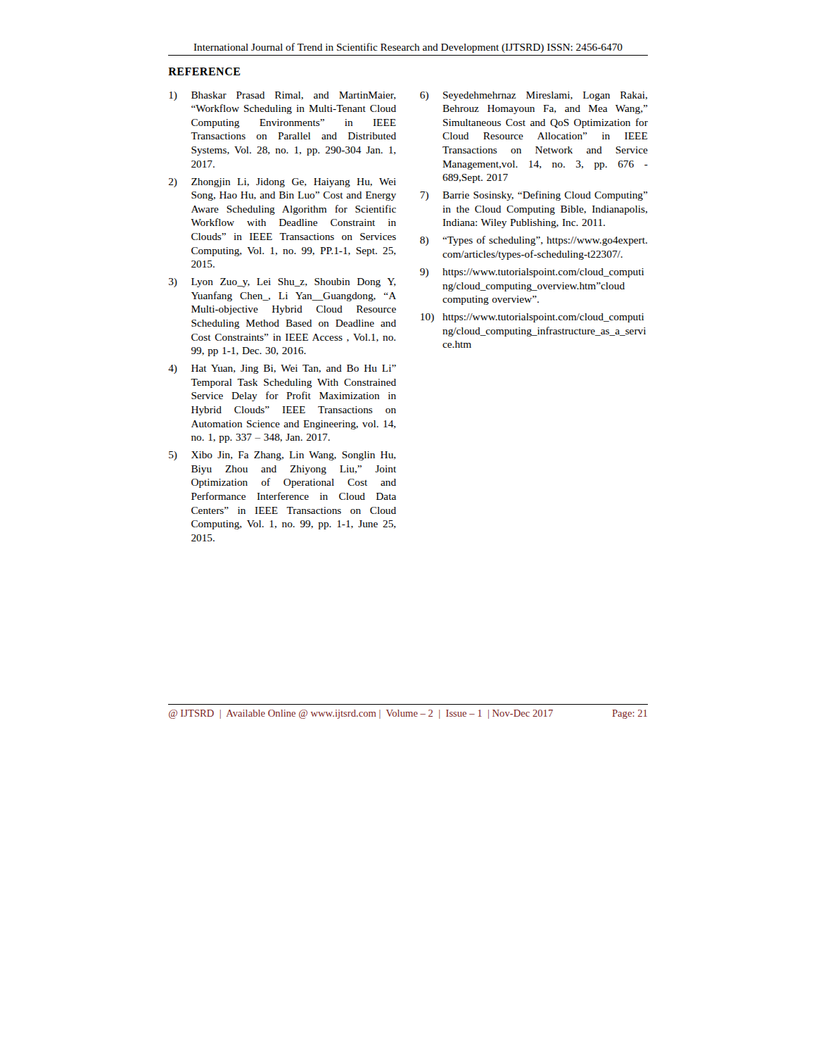International Journal of Trend in Scientific Research and Development (IJTSRD) ISSN: 2456-6470
REFERENCE
Bhaskar Prasad Rimal, and MartinMaier, “Workflow Scheduling in Multi-Tenant Cloud Computing Environments” in IEEE Transactions on Parallel and Distributed Systems, Vol. 28, no. 1, pp. 290-304 Jan. 1, 2017.
Zhongjin Li, Jidong Ge, Haiyang Hu, Wei Song, Hao Hu, and Bin Luo” Cost and Energy Aware Scheduling Algorithm for Scientific Workflow with Deadline Constraint in Clouds” in IEEE Transactions on Services Computing, Vol. 1, no. 99, PP.1-1, Sept. 25, 2015.
Lyon Zuo_y, Lei Shu_z, Shoubin Dong Y, Yuanfang Chen_, Li Yan__Guangdong, “A Multi-objective Hybrid Cloud Resource Scheduling Method Based on Deadline and Cost Constraints” in IEEE Access , Vol.1, no. 99, pp 1-1, Dec. 30, 2016.
Hat Yuan, Jing Bi, Wei Tan, and Bo Hu Li” Temporal Task Scheduling With Constrained Service Delay for Profit Maximization in Hybrid Clouds” IEEE Transactions on Automation Science and Engineering, vol. 14, no. 1, pp. 337 – 348, Jan. 2017.
Xibo Jin, Fa Zhang, Lin Wang, Songlin Hu, Biyu Zhou and Zhiyong Liu,” Joint Optimization of Operational Cost and Performance Interference in Cloud Data Centers” in IEEE Transactions on Cloud Computing, Vol. 1, no. 99, pp. 1-1, June 25, 2015.
Seyedehmehrnaz Mireslami, Logan Rakai, Behrouz Homayoun Fa, and Mea Wang,” Simultaneous Cost and QoS Optimization for Cloud Resource Allocation” in IEEE Transactions on Network and Service Management,vol. 14, no. 3, pp. 676 - 689,Sept. 2017
Barrie Sosinsky, “Defining Cloud Computing” in the Cloud Computing Bible, Indianapolis, Indiana: Wiley Publishing, Inc. 2011.
“Types of scheduling”, https://www.go4expert.com/articles/types-of-scheduling-t22307/.
https://www.tutorialspoint.com/cloud_computing/cloud_computing_overview.htm”cloud computing overview”.
https://www.tutorialspoint.com/cloud_computing/cloud_computing_infrastructure_as_a_service.htm
@ IJTSRD | Available Online @ www.ijtsrd.com | Volume – 2 | Issue – 1 | Nov-Dec 2017
Page: 21